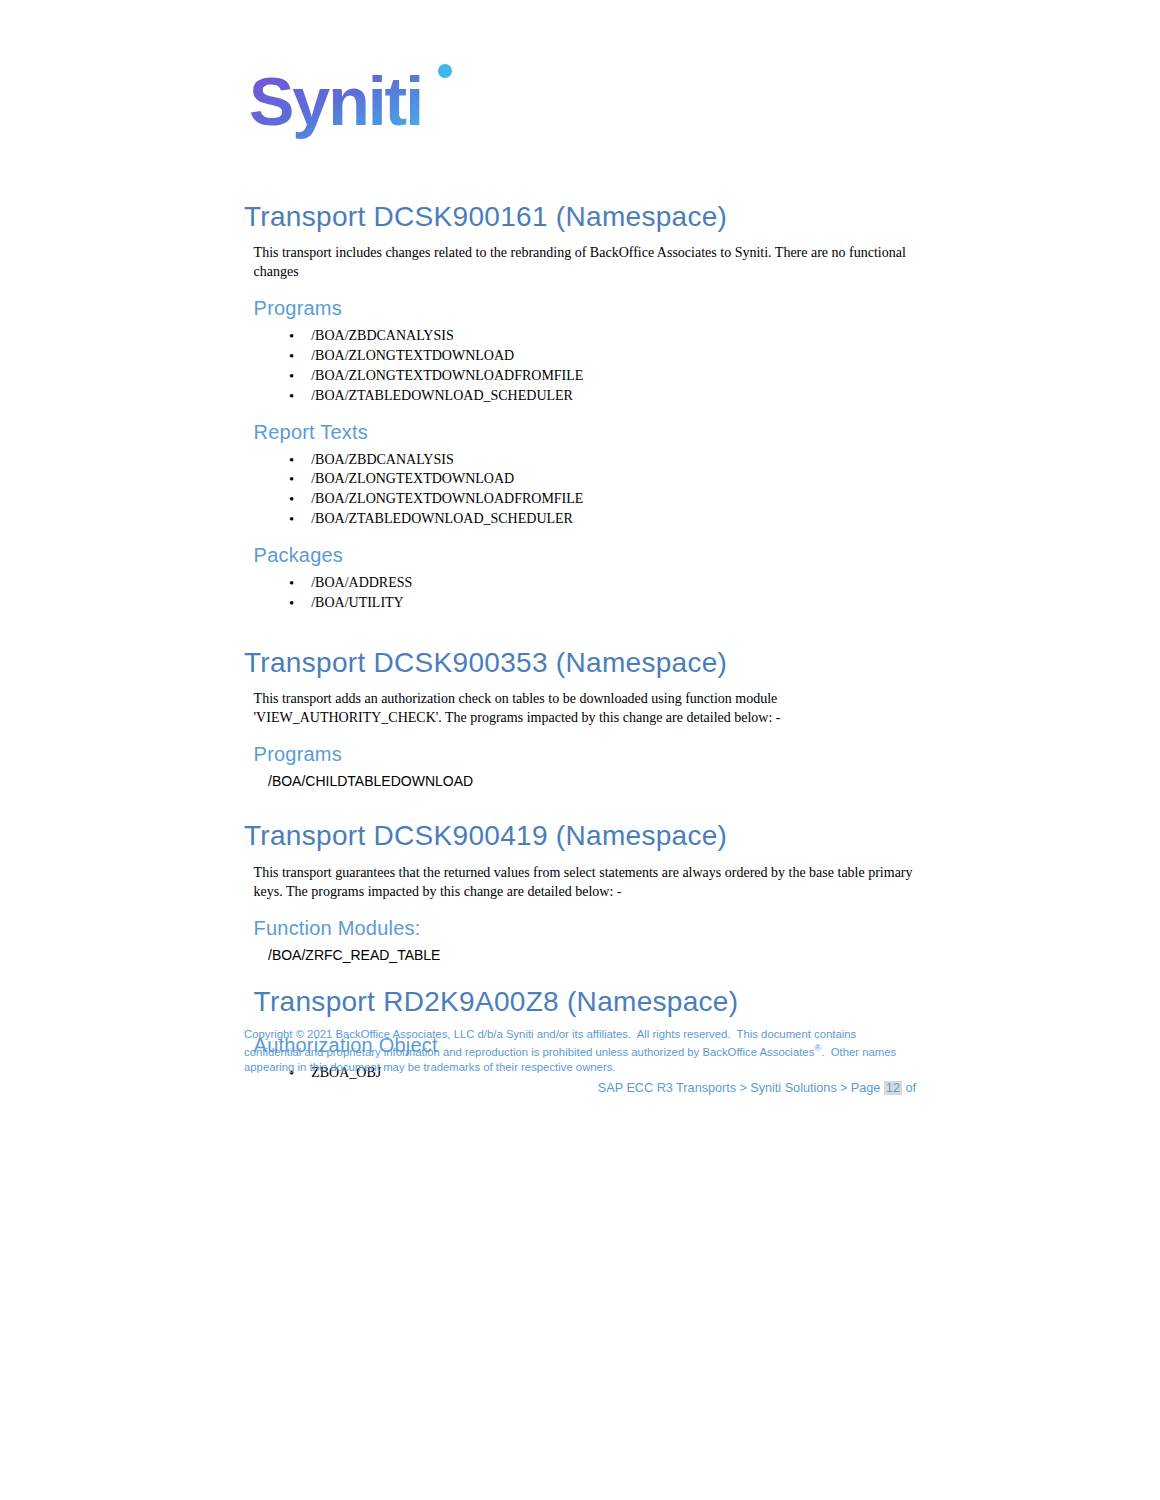Syniti
Transport DCSK900161 (Namespace)
This transport includes changes related to the rebranding of BackOffice Associates to Syniti. There are no functional changes
Programs
/BOA/ZBDCANALYSIS
/BOA/ZLONGTEXTDOWNLOAD
/BOA/ZLONGTEXTDOWNLOADFROMFILE
/BOA/ZTABLEDOWNLOAD_SCHEDULER
Report Texts
/BOA/ZBDCANALYSIS
/BOA/ZLONGTEXTDOWNLOAD
/BOA/ZLONGTEXTDOWNLOADFROMFILE
/BOA/ZTABLEDOWNLOAD_SCHEDULER
Packages
/BOA/ADDRESS
/BOA/UTILITY
Transport DCSK900353 (Namespace)
This transport adds an authorization check on tables to be downloaded using function module 'VIEW_AUTHORITY_CHECK'. The programs impacted by this change are detailed below: -
Programs
/BOA/CHILDTABLEDOWNLOAD
Transport DCSK900419 (Namespace)
This transport guarantees that the returned values from select statements are always ordered by the base table primary keys. The programs impacted by this change are detailed below: -
Function Modules:
/BOA/ZRFC_READ_TABLE
Transport RD2K9A00Z8 (Namespace)
Authorization Object
ZBOA_OBJ
Copyright © 2021 BackOffice Associates, LLC d/b/a Syniti and/or its affiliates. All rights reserved. This document contains confidential and proprietary information and reproduction is prohibited unless authorized by BackOffice Associates®. Other names appearing in this document may be trademarks of their respective owners.
SAP ECC R3 Transports > Syniti Solutions > Page 12 of